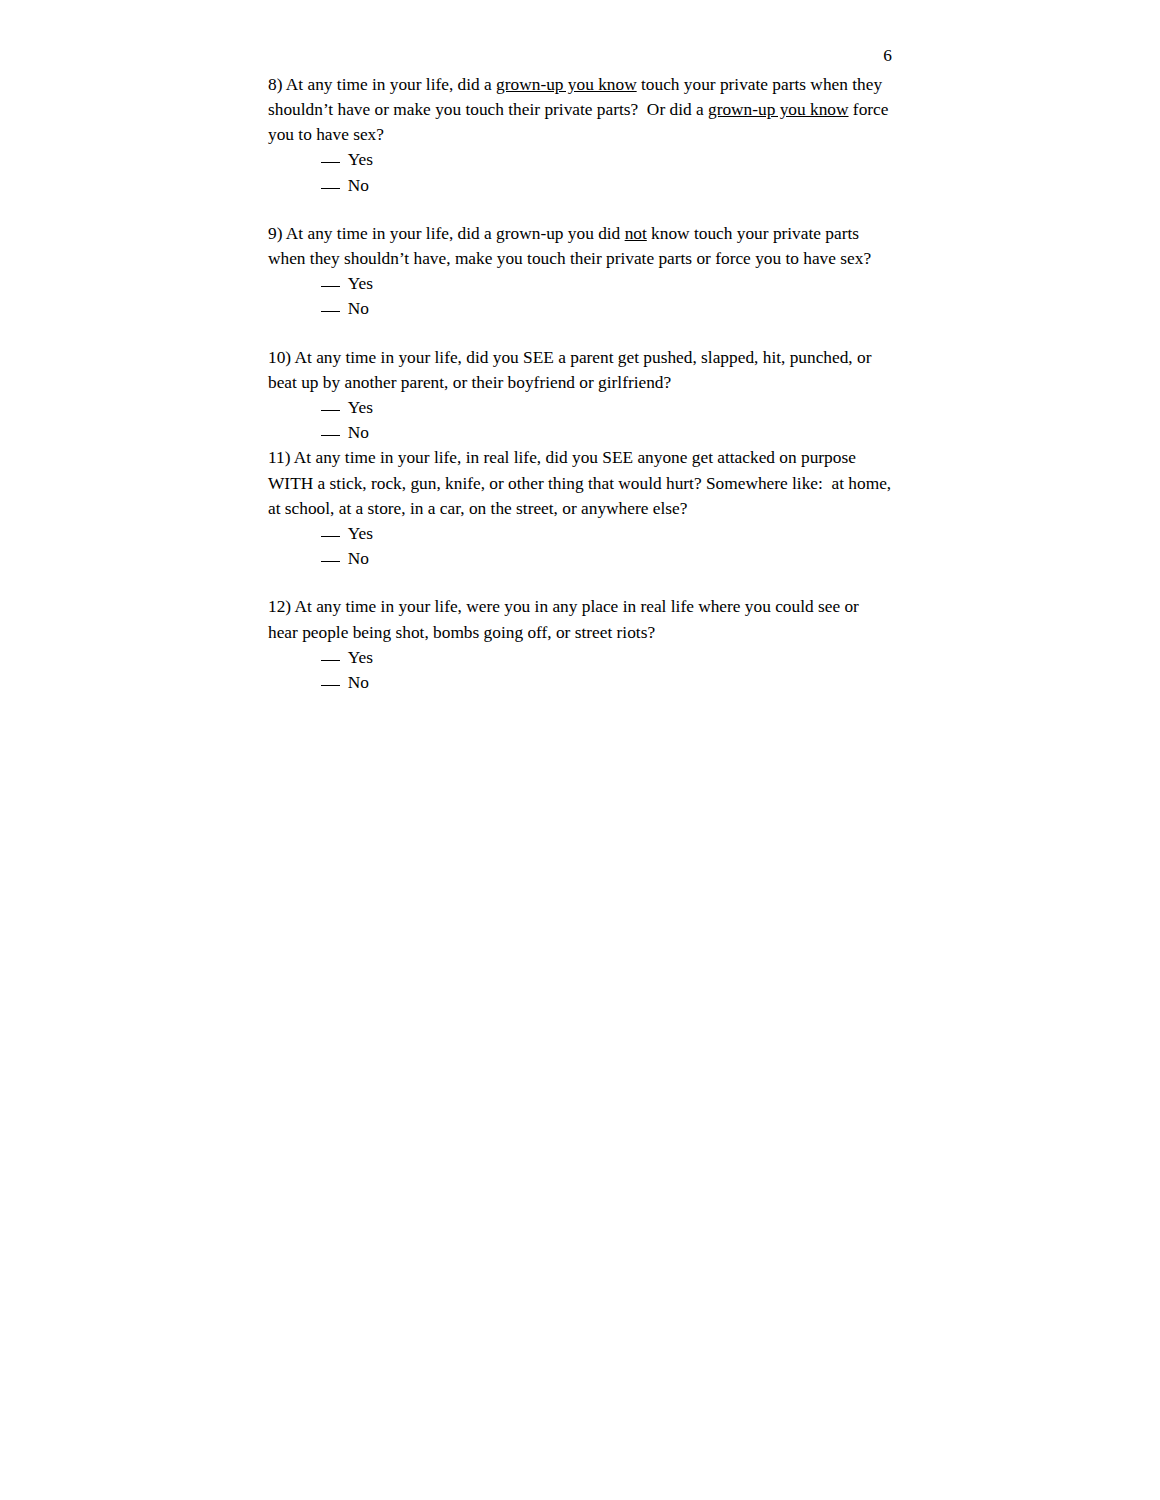6
8) At any time in your life, did a grown-up you know touch your private parts when they shouldn’t have or make you touch their private parts? Or did a grown-up you know force you to have sex?
Yes
No
9) At any time in your life, did a grown-up you did not know touch your private parts when they shouldn’t have, make you touch their private parts or force you to have sex?
Yes
No
10) At any time in your life, did you SEE a parent get pushed, slapped, hit, punched, or beat up by another parent, or their boyfriend or girlfriend?
Yes
No
11) At any time in your life, in real life, did you SEE anyone get attacked on purpose WITH a stick, rock, gun, knife, or other thing that would hurt? Somewhere like: at home, at school, at a store, in a car, on the street, or anywhere else?
Yes
No
12) At any time in your life, were you in any place in real life where you could see or hear people being shot, bombs going off, or street riots?
Yes
No